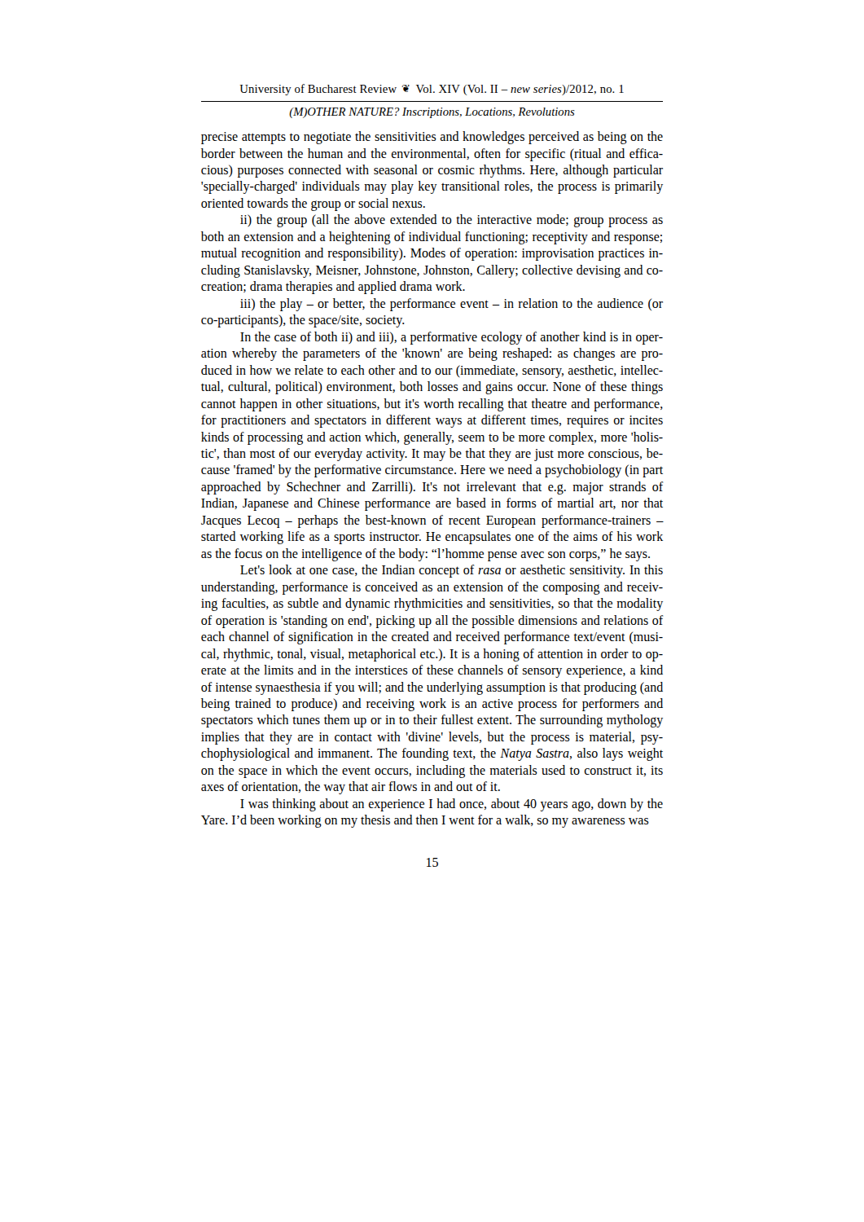University of Bucharest Review ❦ Vol. XIV (Vol. II – new series)/2012, no. 1
(M)OTHER NATURE? Inscriptions, Locations, Revolutions
precise attempts to negotiate the sensitivities and knowledges perceived as being on the border between the human and the environmental, often for specific (ritual and efficacious) purposes connected with seasonal or cosmic rhythms. Here, although particular 'specially-charged' individuals may play key transitional roles, the process is primarily oriented towards the group or social nexus.
ii) the group (all the above extended to the interactive mode; group process as both an extension and a heightening of individual functioning; receptivity and response; mutual recognition and responsibility). Modes of operation: improvisation practices including Stanislavsky, Meisner, Johnstone, Johnston, Callery; collective devising and co-creation; drama therapies and applied drama work.
iii) the play – or better, the performance event – in relation to the audience (or co-participants), the space/site, society.
In the case of both ii) and iii), a performative ecology of another kind is in operation whereby the parameters of the 'known' are being reshaped: as changes are produced in how we relate to each other and to our (immediate, sensory, aesthetic, intellectual, cultural, political) environment, both losses and gains occur. None of these things cannot happen in other situations, but it's worth recalling that theatre and performance, for practitioners and spectators in different ways at different times, requires or incites kinds of processing and action which, generally, seem to be more complex, more 'holistic', than most of our everyday activity. It may be that they are just more conscious, because 'framed' by the performative circumstance. Here we need a psychobiology (in part approached by Schechner and Zarrilli). It's not irrelevant that e.g. major strands of Indian, Japanese and Chinese performance are based in forms of martial art, nor that Jacques Lecoq – perhaps the best-known of recent European performance-trainers – started working life as a sports instructor. He encapsulates one of the aims of his work as the focus on the intelligence of the body: “l’homme pense avec son corps,” he says.
Let's look at one case, the Indian concept of rasa or aesthetic sensitivity. In this understanding, performance is conceived as an extension of the composing and receiving faculties, as subtle and dynamic rhythmicities and sensitivities, so that the modality of operation is 'standing on end', picking up all the possible dimensions and relations of each channel of signification in the created and received performance text/event (musical, rhythmic, tonal, visual, metaphorical etc.). It is a honing of attention in order to operate at the limits and in the interstices of these channels of sensory experience, a kind of intense synaesthesia if you will; and the underlying assumption is that producing (and being trained to produce) and receiving work is an active process for performers and spectators which tunes them up or in to their fullest extent. The surrounding mythology implies that they are in contact with 'divine' levels, but the process is material, psychophysiological and immanent. The founding text, the Natya Sastra, also lays weight on the space in which the event occurs, including the materials used to construct it, its axes of orientation, the way that air flows in and out of it.
I was thinking about an experience I had once, about 40 years ago, down by the Yare. I’d been working on my thesis and then I went for a walk, so my awareness was
15